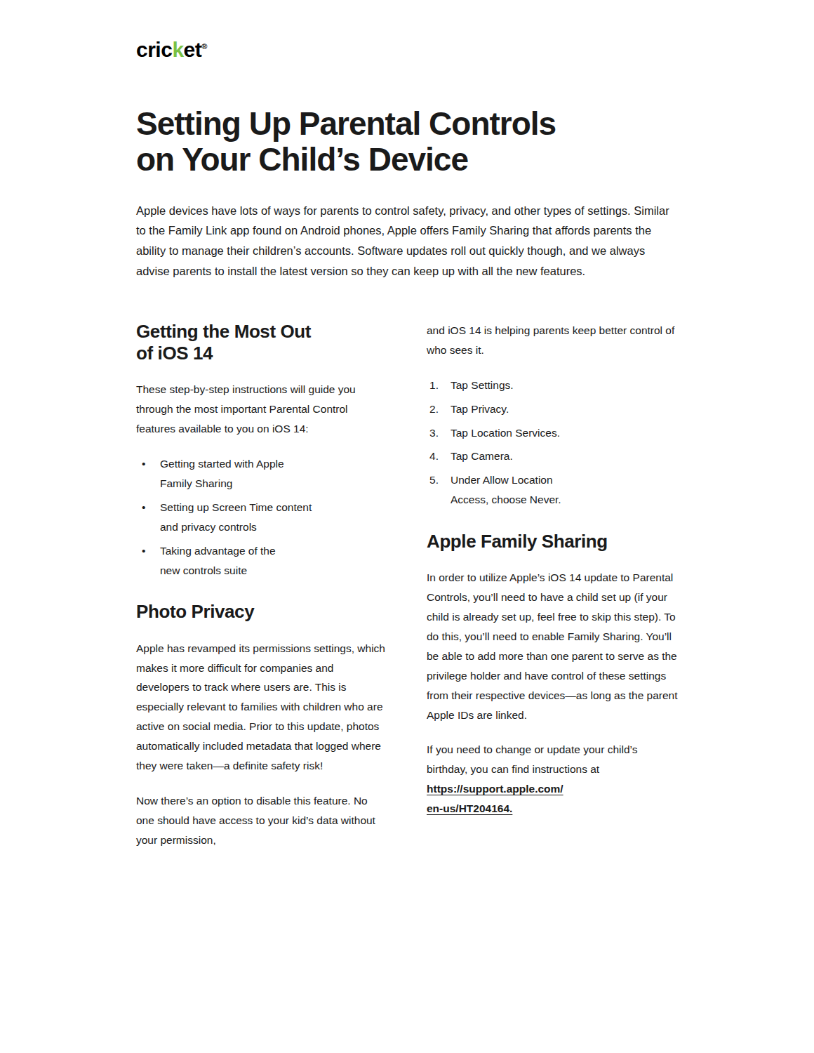cricket®
Setting Up Parental Controls
on Your Child’s Device
Apple devices have lots of ways for parents to control safety, privacy, and other types of settings. Similar to the Family Link app found on Android phones, Apple offers Family Sharing that affords parents the ability to manage their children’s accounts. Software updates roll out quickly though, and we always advise parents to install the latest version so they can keep up with all the new features.
Getting the Most Out
of iOS 14
These step-by-step instructions will guide you through the most important Parental Control features available to you on iOS 14:
Getting started with Apple
Family Sharing
Setting up Screen Time content
and privacy controls
Taking advantage of the
new controls suite
Photo Privacy
Apple has revamped its permissions settings, which makes it more difficult for companies and developers to track where users are. This is especially relevant to families with children who are active on social media. Prior to this update, photos automatically included metadata that logged where they were taken—a definite safety risk!
Now there’s an option to disable this feature. No one should have access to your kid’s data without your permission,
and iOS 14 is helping parents keep better control of who sees it.
Tap Settings.
Tap Privacy.
Tap Location Services.
Tap Camera.
Under Allow Location
Access, choose Never.
Apple Family Sharing
In order to utilize Apple’s iOS 14 update to Parental Controls, you’ll need to have a child set up (if your child is already set up, feel free to skip this step). To do this, you’ll need to enable Family Sharing. You’ll be able to add more than one parent to serve as the privilege holder and have control of these settings from their respective devices—as long as the parent Apple IDs are linked.
If you need to change or update your child’s birthday, you can find instructions at https://support.apple.com/
en-us/HT204164.